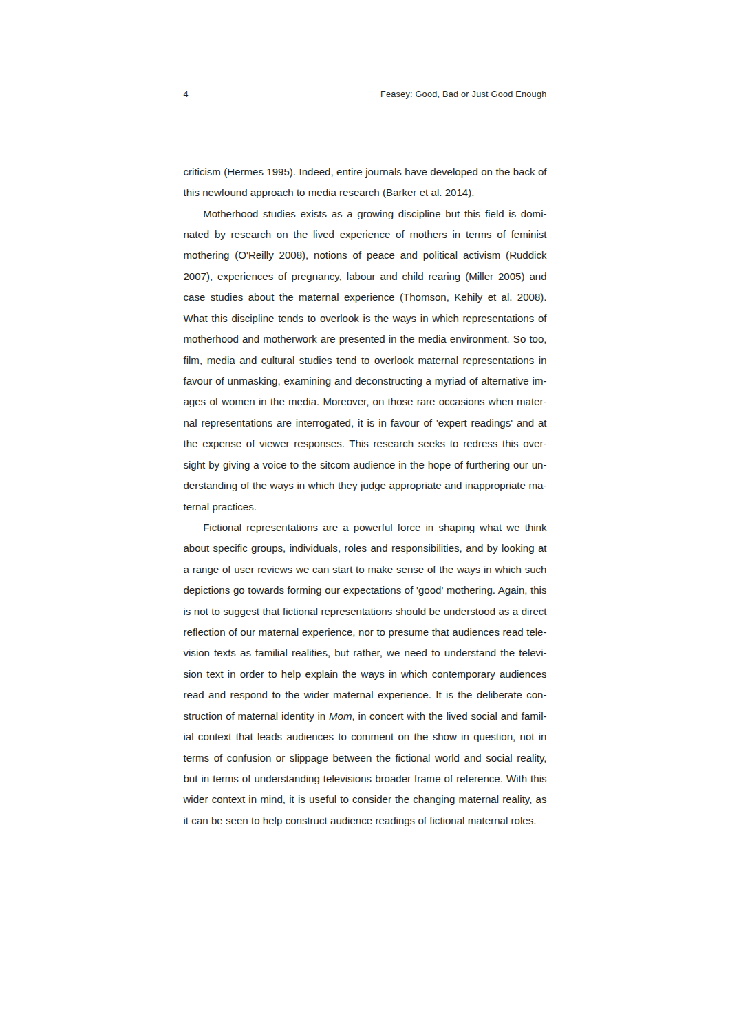4 Feasey: Good, Bad or Just Good Enough
criticism (Hermes 1995). Indeed, entire journals have developed on the back of this newfound approach to media research (Barker et al. 2014).
Motherhood studies exists as a growing discipline but this field is dominated by research on the lived experience of mothers in terms of feminist mothering (O'Reilly 2008), notions of peace and political activism (Ruddick 2007), experiences of pregnancy, labour and child rearing (Miller 2005) and case studies about the maternal experience (Thomson, Kehily et al. 2008). What this discipline tends to overlook is the ways in which representations of motherhood and motherwork are presented in the media environment. So too, film, media and cultural studies tend to overlook maternal representations in favour of unmasking, examining and deconstructing a myriad of alternative images of women in the media. Moreover, on those rare occasions when maternal representations are interrogated, it is in favour of 'expert readings' and at the expense of viewer responses. This research seeks to redress this oversight by giving a voice to the sitcom audience in the hope of furthering our understanding of the ways in which they judge appropriate and inappropriate maternal practices.
Fictional representations are a powerful force in shaping what we think about specific groups, individuals, roles and responsibilities, and by looking at a range of user reviews we can start to make sense of the ways in which such depictions go towards forming our expectations of 'good' mothering. Again, this is not to suggest that fictional representations should be understood as a direct reflection of our maternal experience, nor to presume that audiences read television texts as familial realities, but rather, we need to understand the television text in order to help explain the ways in which contemporary audiences read and respond to the wider maternal experience. It is the deliberate construction of maternal identity in Mom, in concert with the lived social and familial context that leads audiences to comment on the show in question, not in terms of confusion or slippage between the fictional world and social reality, but in terms of understanding televisions broader frame of reference. With this wider context in mind, it is useful to consider the changing maternal reality, as it can be seen to help construct audience readings of fictional maternal roles.